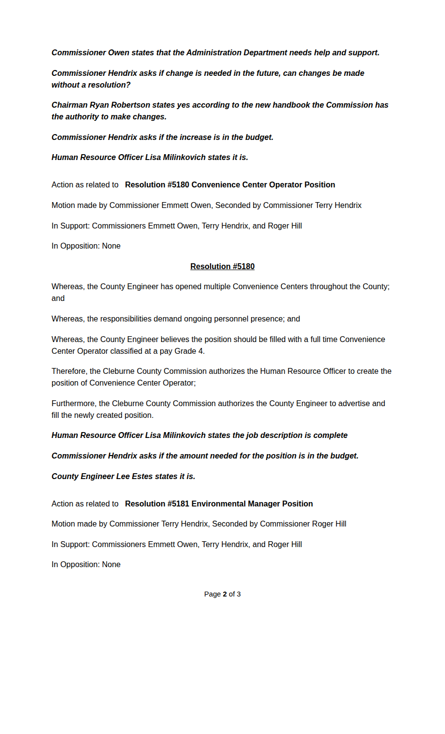Commissioner Owen states that the Administration Department needs help and support.
Commissioner Hendrix asks if change is needed in the future, can changes be made without a resolution?
Chairman Ryan Robertson states yes according to the new handbook the Commission has the authority to make changes.
Commissioner Hendrix asks if the increase is in the budget.
Human Resource Officer Lisa Milinkovich states it is.
Action as related to Resolution #5180 Convenience Center Operator Position
Motion made by Commissioner Emmett Owen, Seconded by Commissioner Terry Hendrix
In Support: Commissioners Emmett Owen, Terry Hendrix, and Roger Hill
In Opposition: None
Resolution #5180
Whereas, the County Engineer has opened multiple Convenience Centers throughout the County; and
Whereas, the responsibilities demand ongoing personnel presence; and
Whereas, the County Engineer believes the position should be filled with a full time Convenience Center Operator classified at a pay Grade 4.
Therefore, the Cleburne County Commission authorizes the Human Resource Officer to create the position of Convenience Center Operator;
Furthermore, the Cleburne County Commission authorizes the County Engineer to advertise and fill the newly created position.
Human Resource Officer Lisa Milinkovich states the job description is complete
Commissioner Hendrix asks if the amount needed for the position is in the budget.
County Engineer Lee Estes states it is.
Action as related to Resolution #5181 Environmental Manager Position
Motion made by Commissioner Terry Hendrix, Seconded by Commissioner Roger Hill
In Support: Commissioners Emmett Owen, Terry Hendrix, and Roger Hill
In Opposition: None
Page 2 of 3